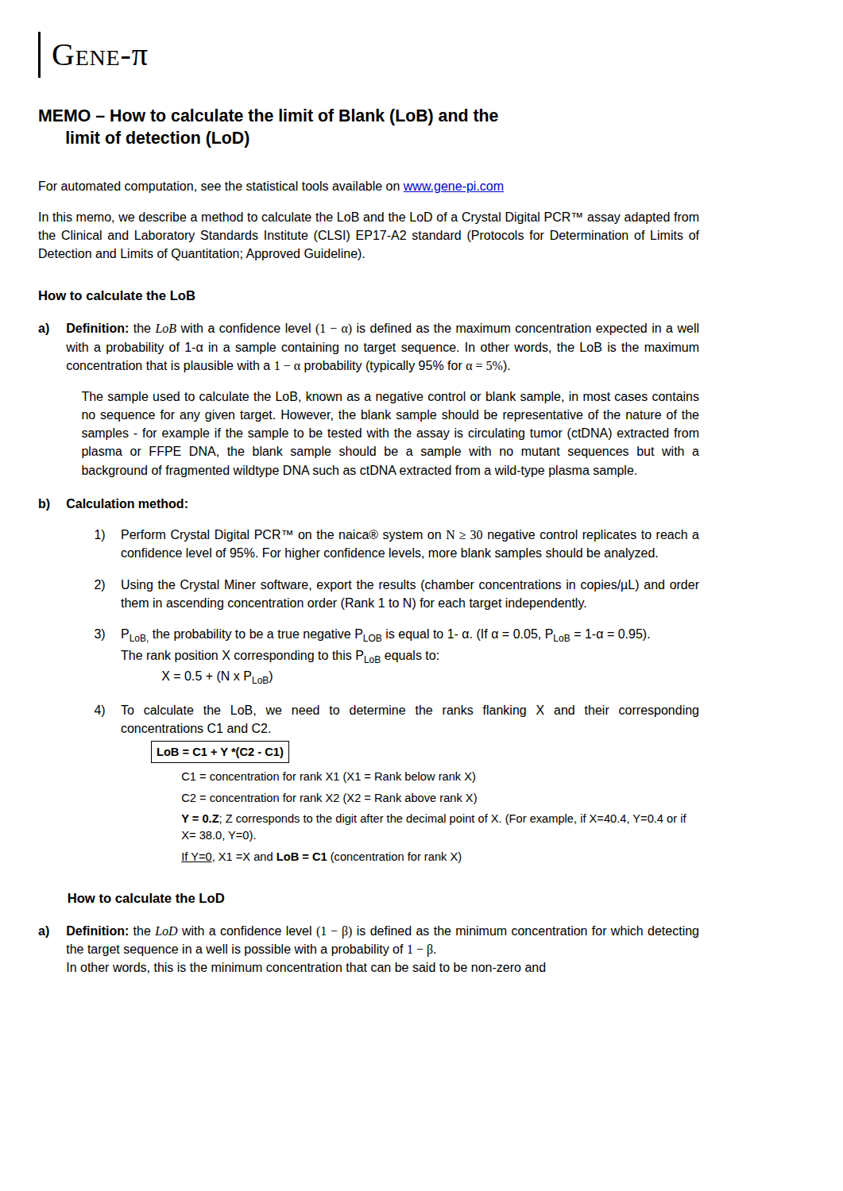Gene-π
MEMO – How to calculate the limit of Blank (LoB) and the limit of detection (LoD)
For automated computation, see the statistical tools available on www.gene-pi.com
In this memo, we describe a method to calculate the LoB and the LoD of a Crystal Digital PCR™ assay adapted from the Clinical and Laboratory Standards Institute (CLSI) EP17-A2 standard (Protocols for Determination of Limits of Detection and Limits of Quantitation; Approved Guideline).
How to calculate the LoB
a)
Definition: the LoB with a confidence level (1 − α) is defined as the maximum concentration expected in a well with a probability of 1-α in a sample containing no target sequence. In other words, the LoB is the maximum concentration that is plausible with a 1 − α probability (typically 95% for α = 5%).
The sample used to calculate the LoB, known as a negative control or blank sample, in most cases contains no sequence for any given target. However, the blank sample should be representative of the nature of the samples - for example if the sample to be tested with the assay is circulating tumor (ctDNA) extracted from plasma or FFPE DNA, the blank sample should be a sample with no mutant sequences but with a background of fragmented wildtype DNA such as ctDNA extracted from a wild-type plasma sample.
b)
Calculation method:
1) Perform Crystal Digital PCR™ on the naica® system on N ≥ 30 negative control replicates to reach a confidence level of 95%. For higher confidence levels, more blank samples should be analyzed.
2) Using the Crystal Miner software, export the results (chamber concentrations in copies/µL) and order them in ascending concentration order (Rank 1 to N) for each target independently.
3) PLoB, the probability to be a true negative PLOB is equal to 1- α. (If α = 0.05, PLoB = 1-α = 0.95).
The rank position X corresponding to this PLoB equals to:
X = 0.5 + (N x PLoB)
4) To calculate the LoB, we need to determine the ranks flanking X and their corresponding concentrations C1 and C2.
LoB = C1 + Y *(C2 - C1)
C1 = concentration for rank X1 (X1 = Rank below rank X)
C2 = concentration for rank X2 (X2 = Rank above rank X)
Y = 0.Z; Z corresponds to the digit after the decimal point of X. (For example, if X=40.4, Y=0.4 or if X= 38.0, Y=0).
If Y=0, X1 =X and LoB = C1 (concentration for rank X)
How to calculate the LoD
a)
Definition: the LoD with a confidence level (1 − β) is defined as the minimum concentration for which detecting the target sequence in a well is possible with a probability of 1 − β.
In other words, this is the minimum concentration that can be said to be non-zero and